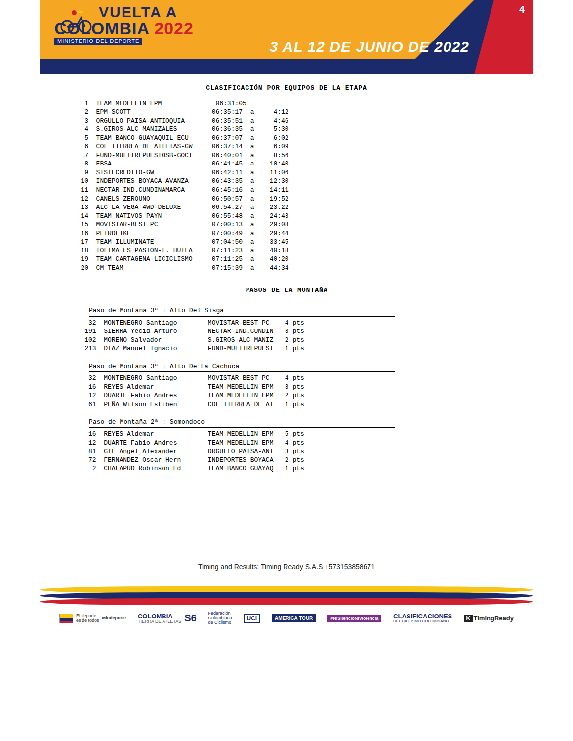4
VUELTA A
COLOMBIA 2022
MINISTERIO DEL DEPORTE
3 AL 12 DE JUNIO DE 2022
CLASIFICACIÓN POR EQUIPOS DE LA ETAPA
    1  TEAM MEDELLIN EPM              06:31:05
    2  EPM-SCOTT                     06:35:17  a     4:12
    3  ORGULLO PAISA-ANTIOQUIA       06:35:51  a     4:46
    4  S.GIROS-ALC MANIZALES         06:36:35  a     5:30
    5  TEAM BANCO GUAYAQUIL ECU      06:37:07  a     6:02
    6  COL TIERREA DE ATLETAS-GW     06:37:14  a     6:09
    7  FUND-MULTIREPUESTOSB-GOCI     06:40:01  a     8:56
    8  EBSA                          06:41:45  a    10:40
    9  SISTECREDITO-GW               06:42:11  a    11:06
   10  INDEPORTES BOYACA AVANZA      06:43:35  a    12:30
   11  NECTAR IND.CUNDINAMARCA       06:45:16  a    14:11
   12  CANELS-ZEROUNO                06:50:57  a    19:52
   13  ALC LA VEGA-4WD-DELUXE        06:54:27  a    23:22
   14  TEAM NATIVOS PAYN             06:55:48  a    24:43
   15  MOVISTAR-BEST PC              07:00:13  a    29:08
   16  PETROLIKE                     07:00:49  a    29:44
   17  TEAM ILLUMINATE               07:04:50  a    33:45
   18  TOLIMA ES PASION-L. HUILA     07:11:23  a    40:18
   19  TEAM CARTAGENA-LICICLISMO     07:11:25  a    40:20
   20  CM TEAM                       07:15:39  a    44:34
PASOS DE LA MONTAÑA
Paso de Montaña 3ª : Alto Del Sisga
     32  MONTENEGRO Santiago        MOVISTAR-BEST PC    4 pts
    191  SIERRA Yecid Arturo        NECTAR IND.CUNDIN   3 pts
    102  MORENO Salvador            S.GIROS-ALC MANIZ   2 pts
    213  DIAZ Manuel Ignacio        FUND-MULTIREPUEST   1 pts
Paso de Montaña 3ª : Alto De La Cachuca
     32  MONTENEGRO Santiago        MOVISTAR-BEST PC    4 pts
     16  REYES Aldemar              TEAM MEDELLIN EPM   3 pts
     12  DUARTE Fabio Andres        TEAM MEDELLIN EPM   2 pts
     61  PEÑA Wilson Estiben        COL TIERREA DE AT   1 pts
Paso de Montaña 2ª : Somondoco
     16  REYES Aldemar              TEAM MEDELLIN EPM   5 pts
     12  DUARTE Fabio Andres        TEAM MEDELLIN EPM   4 pts
     81  GIL Angel Alexander        ORGULLO PAISA-ANT   3 pts
     72  FERNANDEZ Oscar Hern       INDEPORTES BOYACA   2 pts
      2  CHALAPUD Robinson Ed       TEAM BANCO GUAYAQ   1 pts
Timing and Results: Timing Ready S.A.S +573153858671
El deporte
es de todos
Mindeporte
COLOMBIATIERRA DE ATLETAS
S6
Federación
Colombiana
de Ciclismo
UCI
AMERICA TOUR
#NiSilencioNiViolencia
CLASIFICACIONESDEL CICLISMO COLOMBIANO
KTimingReady